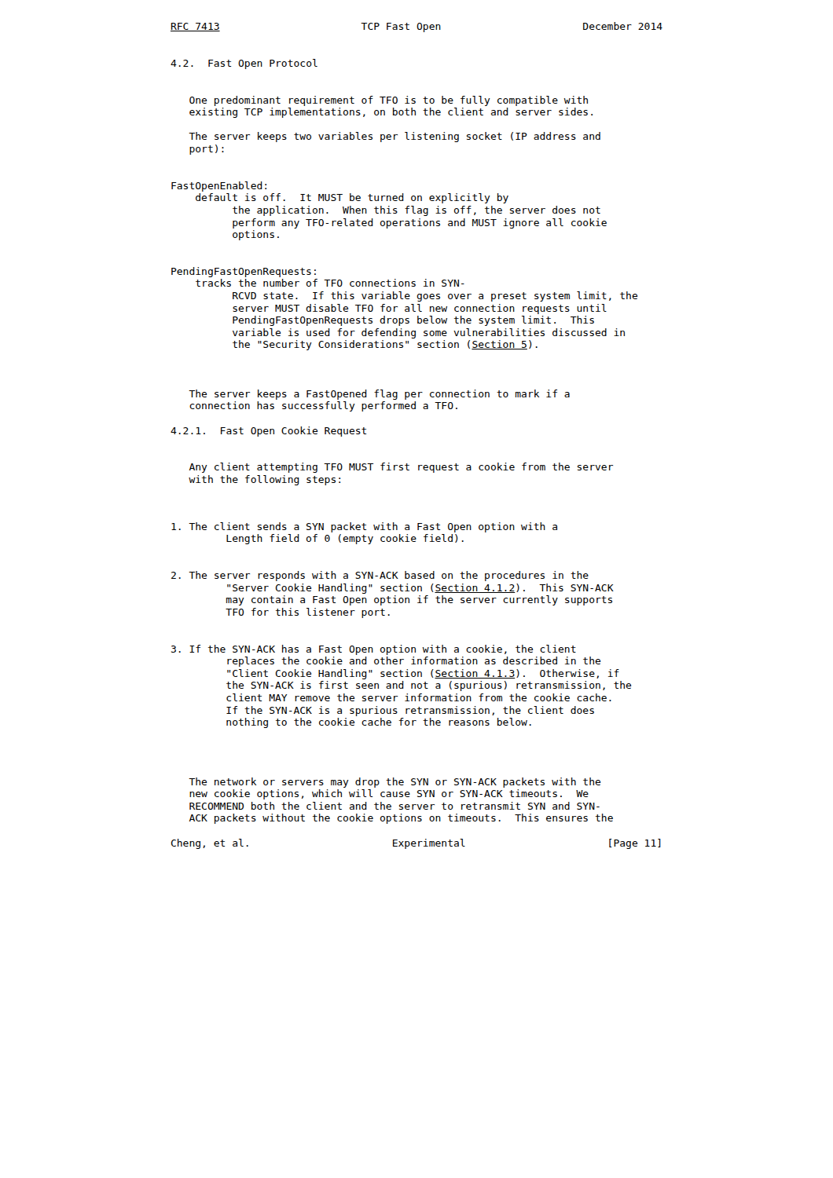RFC 7413 TCP Fast Open December 2014
4.2. Fast Open Protocol
One predominant requirement of TFO is to be fully compatible with existing TCP implementations, on both the client and server sides. The server keeps two variables per listening socket (IP address and port):
FastOpenEnabled:
default is off. It MUST be turned on explicitly by the application. When this flag is off, the server does not perform any TFO-related operations and MUST ignore all cookie options.
PendingFastOpenRequests:
tracks the number of TFO connections in SYN- RCVD state. If this variable goes over a preset system limit, the server MUST disable TFO for all new connection requests until PendingFastOpenRequests drops below the system limit. This variable is used for defending some vulnerabilities discussed in the "Security Considerations" section (Section 5).
The server keeps a FastOpened flag per connection to mark if a connection has successfully performed a TFO.
4.2.1. Fast Open Cookie Request
Any client attempting TFO MUST first request a cookie from the server with the following steps:
1. The client sends a SYN packet with a Fast Open option with a Length field of 0 (empty cookie field).
2. The server responds with a SYN-ACK based on the procedures in the "Server Cookie Handling" section (Section 4.1.2). This SYN-ACK may contain a Fast Open option if the server currently supports TFO for this listener port.
3. If the SYN-ACK has a Fast Open option with a cookie, the client replaces the cookie and other information as described in the "Client Cookie Handling" section (Section 4.1.3). Otherwise, if the SYN-ACK is first seen and not a (spurious) retransmission, the client MAY remove the server information from the cookie cache. If the SYN-ACK is a spurious retransmission, the client does nothing to the cookie cache for the reasons below.
The network or servers may drop the SYN or SYN-ACK packets with the new cookie options, which will cause SYN or SYN-ACK timeouts. We RECOMMEND both the client and the server to retransmit SYN and SYN- ACK packets without the cookie options on timeouts. This ensures the
Cheng, et al. Experimental[Page 11]